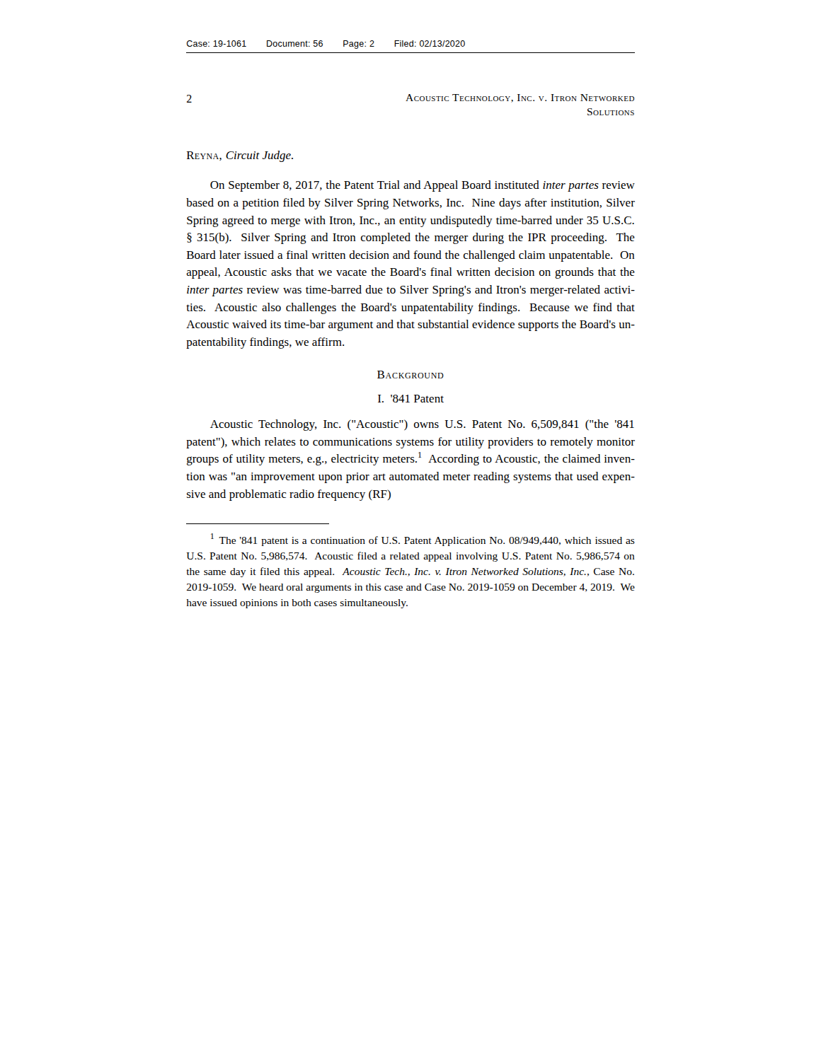Case: 19-1061 Document: 56 Page: 2 Filed: 02/13/2020
2
Acoustic Technology, Inc. v. Itron Networked
Solutions
Reyna, Circuit Judge.
On September 8, 2017, the Patent Trial and Appeal Board instituted inter partes review based on a petition filed by Silver Spring Networks, Inc. Nine days after institution, Silver Spring agreed to merge with Itron, Inc., an entity undisputedly time-barred under 35 U.S.C. § 315(b). Silver Spring and Itron completed the merger during the IPR proceeding. The Board later issued a final written decision and found the challenged claim unpatentable. On appeal, Acoustic asks that we vacate the Board's final written decision on grounds that the inter partes review was time-barred due to Silver Spring's and Itron's merger-related activities. Acoustic also challenges the Board's unpatentability findings. Because we find that Acoustic waived its time-bar argument and that substantial evidence supports the Board's unpatentability findings, we affirm.
Background
I. '841 Patent
Acoustic Technology, Inc. ("Acoustic") owns U.S. Patent No. 6,509,841 ("the '841 patent"), which relates to communications systems for utility providers to remotely monitor groups of utility meters, e.g., electricity meters.1 According to Acoustic, the claimed invention was "an improvement upon prior art automated meter reading systems that used expensive and problematic radio frequency (RF)
1 The '841 patent is a continuation of U.S. Patent Application No. 08/949,440, which issued as U.S. Patent No. 5,986,574. Acoustic filed a related appeal involving U.S. Patent No. 5,986,574 on the same day it filed this appeal. Acoustic Tech., Inc. v. Itron Networked Solutions, Inc., Case No. 2019-1059. We heard oral arguments in this case and Case No. 2019-1059 on December 4, 2019. We have issued opinions in both cases simultaneously.